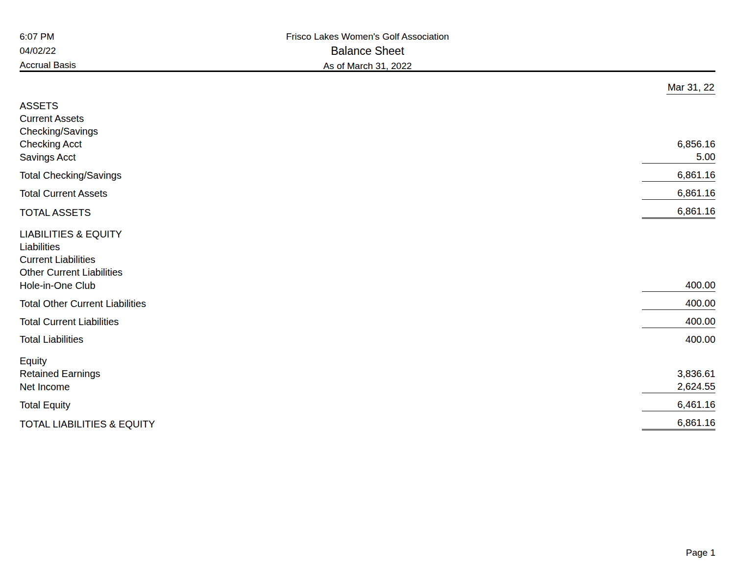6:07 PM
04/02/22
Accrual Basis
Frisco Lakes Women's Golf Association
Balance Sheet
As of March 31, 2022
| | Mar 31, 22 |
| ASSETS | |
| Current Assets | |
| Checking/Savings | |
| Checking Acct | 6,856.16 |
| Savings Acct | 5.00 |
| Total Checking/Savings | 6,861.16 |
| Total Current Assets | 6,861.16 |
| TOTAL ASSETS | 6,861.16 |
| LIABILITIES & EQUITY | |
| Liabilities | |
| Current Liabilities | |
| Other Current Liabilities | |
| Hole-in-One Club | 400.00 |
| Total Other Current Liabilities | 400.00 |
| Total Current Liabilities | 400.00 |
| Total Liabilities | 400.00 |
| Equity | |
| Retained Earnings | 3,836.61 |
| Net Income | 2,624.55 |
| Total Equity | 6,461.16 |
| TOTAL LIABILITIES & EQUITY | 6,861.16 |
Page 1